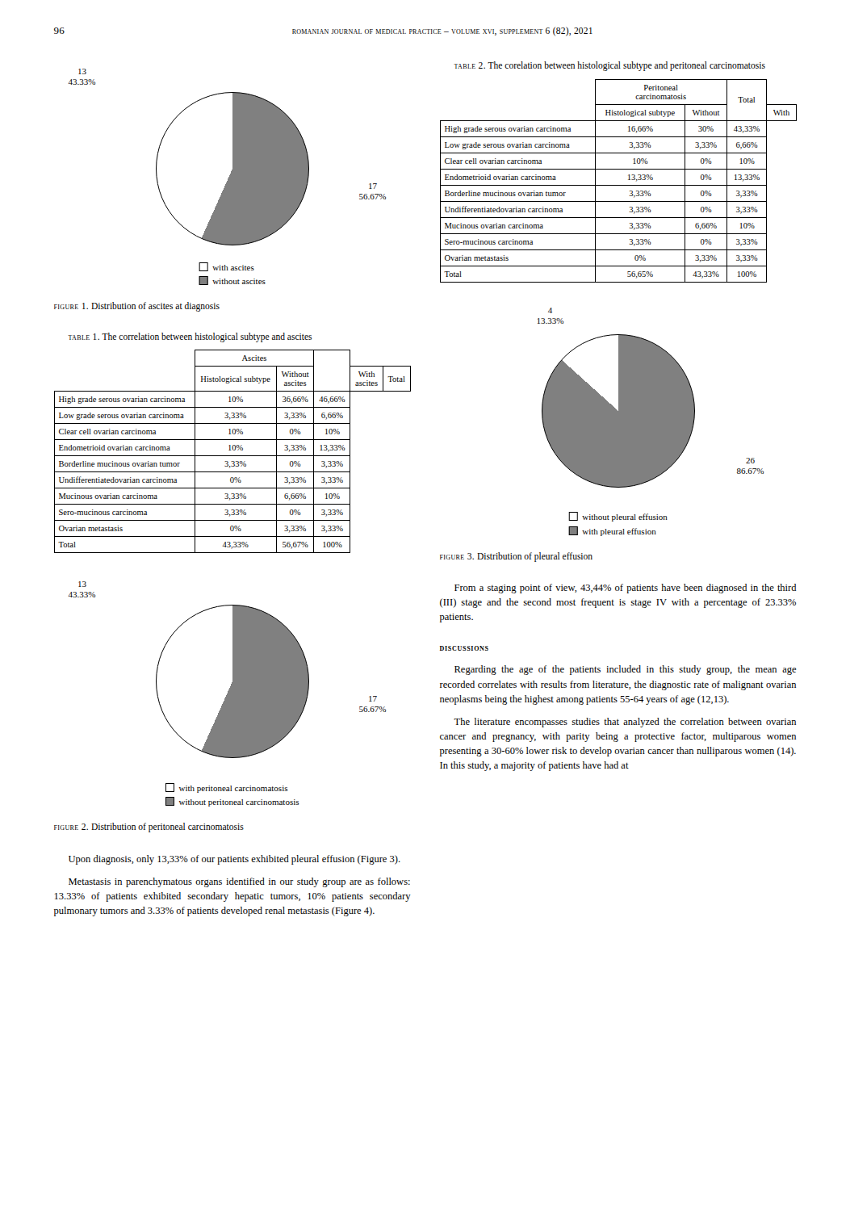96 Romanian Journal of Medical Practice – Volume XVI, Supplement 6 (82), 2021
13
43.33%
17
56.67%
with ascites
without ascites
Figure 1. Distribution of ascites at diagnosis
Table 1. The correlation between histological subtype and ascites
| | Ascites | |
| --- | --- | --- |
| Histological subtype | Without ascites | With ascites | Total |
| High grade serous ovarian carcinoma | 10% | 36,66% | 46,66% |
| Low grade serous ovarian carcinoma | 3,33% | 3,33% | 6,66% |
| Clear cell ovarian carcinoma | 10% | 0% | 10% |
| Endometrioid ovarian carcinoma | 10% | 3,33% | 13,33% |
| Borderline mucinous ovarian tumor | 3,33% | 0% | 3,33% |
| Undifferentiatedovarian carcinoma | 0% | 3,33% | 3,33% |
| Mucinous ovarian carcinoma | 3,33% | 6,66% | 10% |
| Sero-mucinous carcinoma | 3,33% | 0% | 3,33% |
| Ovarian metastasis | 0% | 3,33% | 3,33% |
| Total | 43,33% | 56,67% | 100% |
13
43.33%
17
56.67%
with peritoneal carcinomatosis
without peritoneal carcinomatosis
Figure 2. Distribution of peritoneal carcinomatosis
Upon diagnosis, only 13,33% of our patients exhibited pleural effusion (Figure 3).
Metastasis in parenchymatous organs identified in our study group are as follows: 13.33% of patients exhibited secondary hepatic tumors, 10% patients secondary pulmonary tumors and 3.33% of patients developed renal metastasis (Figure 4).
Table 2. The corelation between histological subtype and peritoneal carcinomatosis
| | Peritoneal carcinomatosis | Total |
| --- | --- | --- |
| Histological subtype | Without | With |
| High grade serous ovarian carcinoma | 16,66% | 30% | 43,33% |
| Low grade serous ovarian carcinoma | 3,33% | 3,33% | 6,66% |
| Clear cell ovarian carcinoma | 10% | 0% | 10% |
| Endometrioid ovarian carcinoma | 13,33% | 0% | 13,33% |
| Borderline mucinous ovarian tumor | 3,33% | 0% | 3,33% |
| Undifferentiatedovarian carcinoma | 3,33% | 0% | 3,33% |
| Mucinous ovarian carcinoma | 3,33% | 6,66% | 10% |
| Sero-mucinous carcinoma | 3,33% | 0% | 3,33% |
| Ovarian metastasis | 0% | 3,33% | 3,33% |
| Total | 56,65% | 43,33% | 100% |
4
13.33%
26
86.67%
without pleural effusion
with pleural effusion
Figure 3. Distribution of pleural effusion
From a staging point of view, 43,44% of patients have been diagnosed in the third (III) stage and the second most frequent is stage IV with a percentage of 23.33% patients.
Discussions
Regarding the age of the patients included in this study group, the mean age recorded correlates with results from literature, the diagnostic rate of malignant ovarian neoplasms being the highest among patients 55-64 years of age (12,13).
The literature encompasses studies that analyzed the correlation between ovarian cancer and pregnancy, with parity being a protective factor, multiparous women presenting a 30-60% lower risk to develop ovarian cancer than nulliparous women (14). In this study, a majority of patients have had at